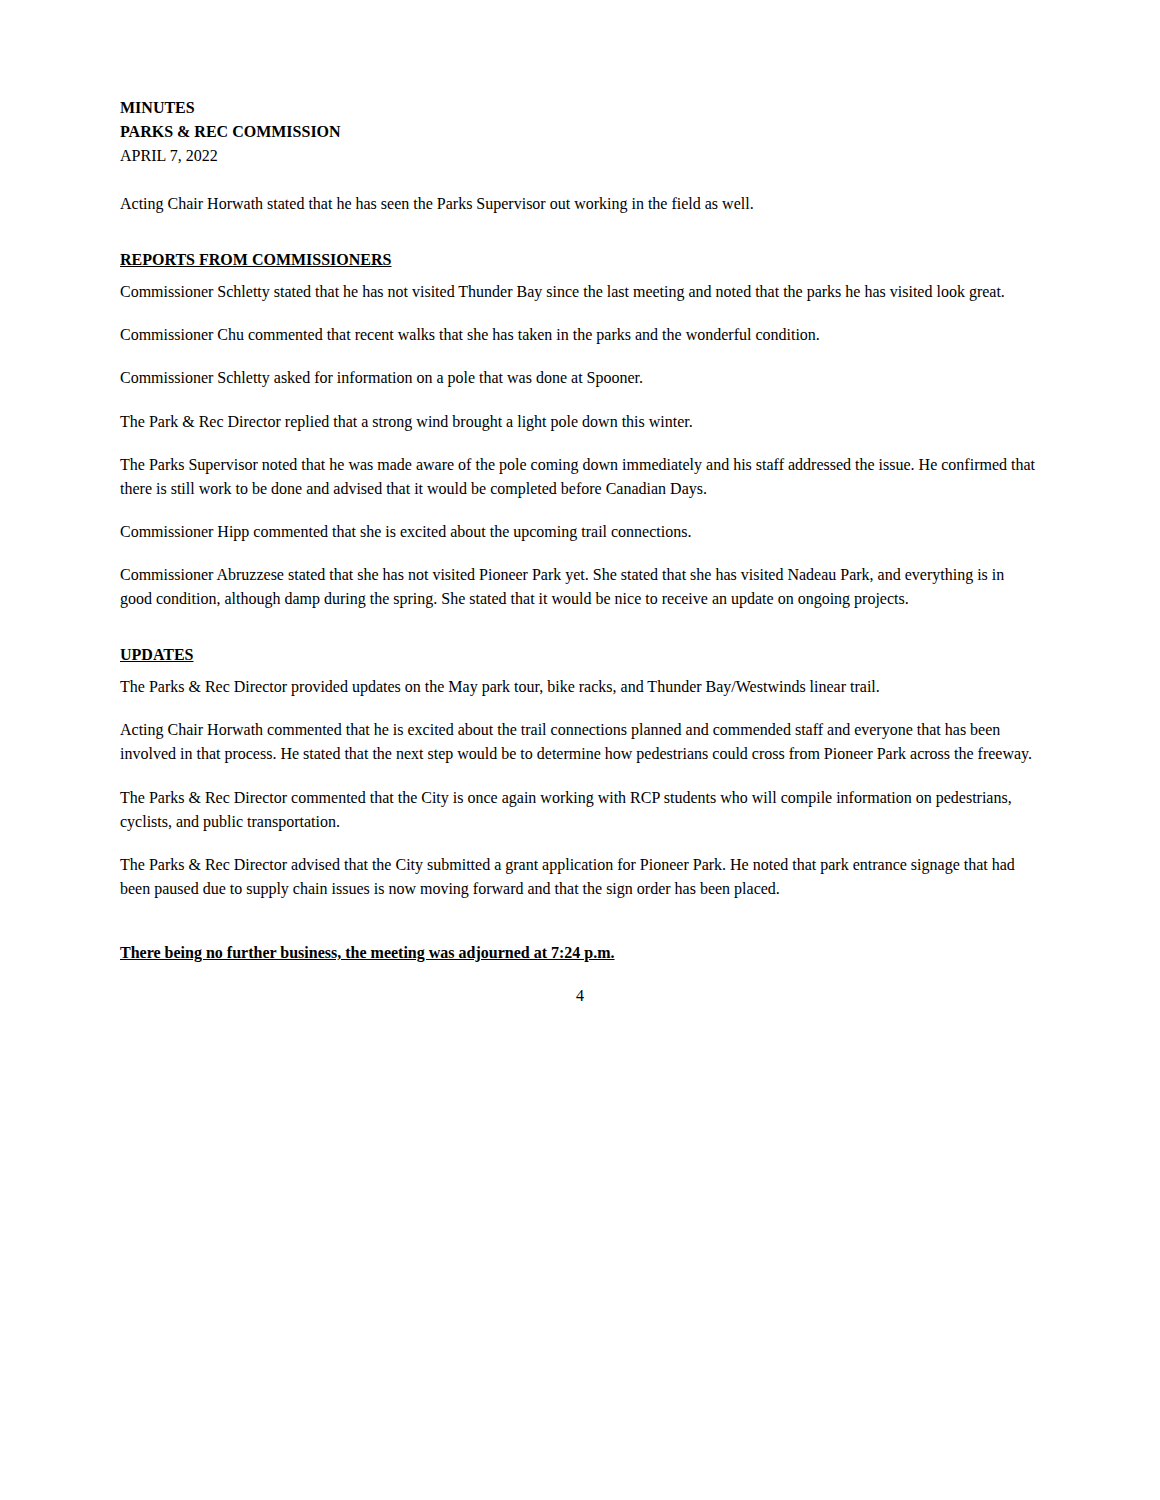MINUTES
PARKS & REC COMMISSION
APRIL 7, 2022
Acting Chair Horwath stated that he has seen the Parks Supervisor out working in the field as well.
REPORTS FROM COMMISSIONERS
Commissioner Schletty stated that he has not visited Thunder Bay since the last meeting and noted that the parks he has visited look great.
Commissioner Chu commented that recent walks that she has taken in the parks and the wonderful condition.
Commissioner Schletty asked for information on a pole that was done at Spooner.
The Park & Rec Director replied that a strong wind brought a light pole down this winter.
The Parks Supervisor noted that he was made aware of the pole coming down immediately and his staff addressed the issue. He confirmed that there is still work to be done and advised that it would be completed before Canadian Days.
Commissioner Hipp commented that she is excited about the upcoming trail connections.
Commissioner Abruzzese stated that she has not visited Pioneer Park yet. She stated that she has visited Nadeau Park, and everything is in good condition, although damp during the spring. She stated that it would be nice to receive an update on ongoing projects.
UPDATES
The Parks & Rec Director provided updates on the May park tour, bike racks, and Thunder Bay/Westwinds linear trail.
Acting Chair Horwath commented that he is excited about the trail connections planned and commended staff and everyone that has been involved in that process. He stated that the next step would be to determine how pedestrians could cross from Pioneer Park across the freeway.
The Parks & Rec Director commented that the City is once again working with RCP students who will compile information on pedestrians, cyclists, and public transportation.
The Parks & Rec Director advised that the City submitted a grant application for Pioneer Park. He noted that park entrance signage that had been paused due to supply chain issues is now moving forward and that the sign order has been placed.
There being no further business, the meeting was adjourned at 7:24 p.m.
4